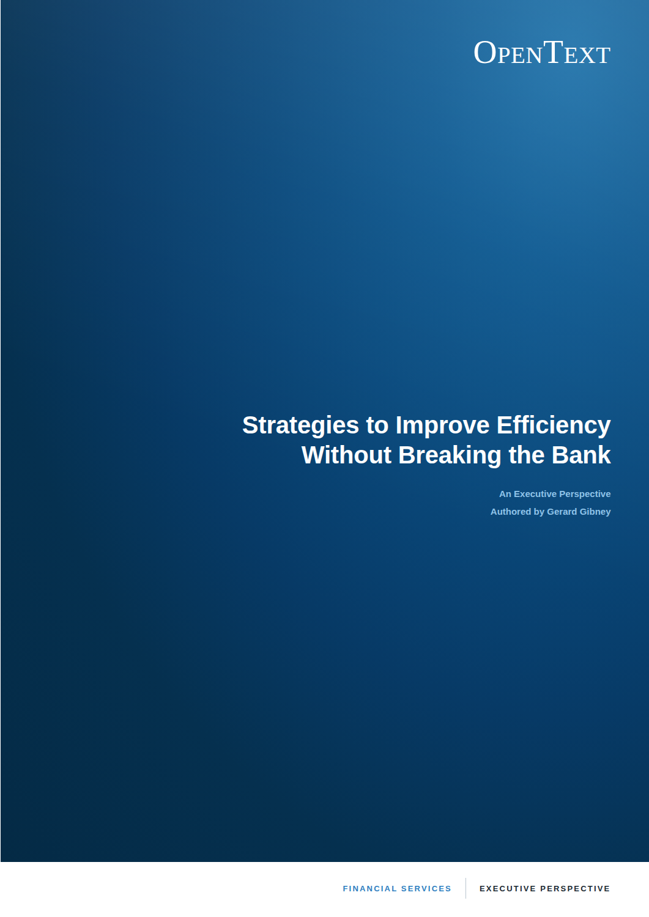OPENTEXT
Strategies to Improve Efficiency Without Breaking the Bank
An Executive Perspective
Authored by Gerard Gibney
FINANCIAL SERVICES EXECUTIVE PERSPECTIVE